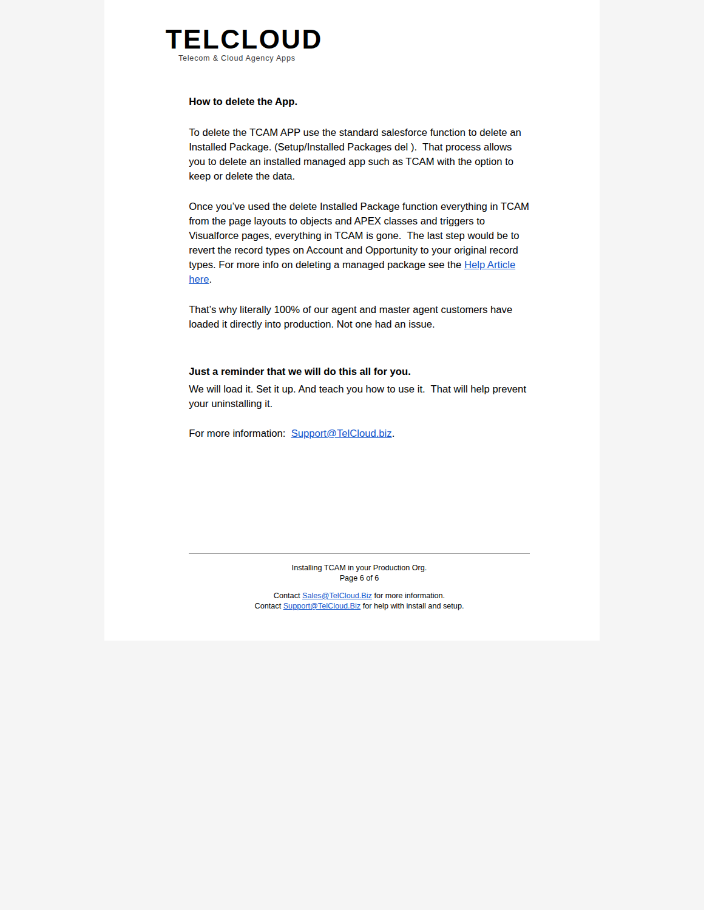TELCLOUD
Telecom & Cloud Agency Apps
How to delete the App.
To delete the TCAM APP use the standard salesforce function to delete an Installed Package. (Setup/Installed Packages del ). That process allows you to delete an installed managed app such as TCAM with the option to keep or delete the data.
Once you’ve used the delete Installed Package function everything in TCAM from the page layouts to objects and APEX classes and triggers to Visualforce pages, everything in TCAM is gone. The last step would be to revert the record types on Account and Opportunity to your original record types. For more info on deleting a managed package see the Help Article here.
That’s why literally 100% of our agent and master agent customers have loaded it directly into production. Not one had an issue.
Just a reminder that we will do this all for you.
We will load it. Set it up. And teach you how to use it. That will help prevent your uninstalling it.
For more information: Support@TelCloud.biz.
Installing TCAM in your Production Org.
Page 6 of 6 Contact Sales@TelCloud.Biz for more information.
Contact Support@TelCloud.Biz for help with install and setup.